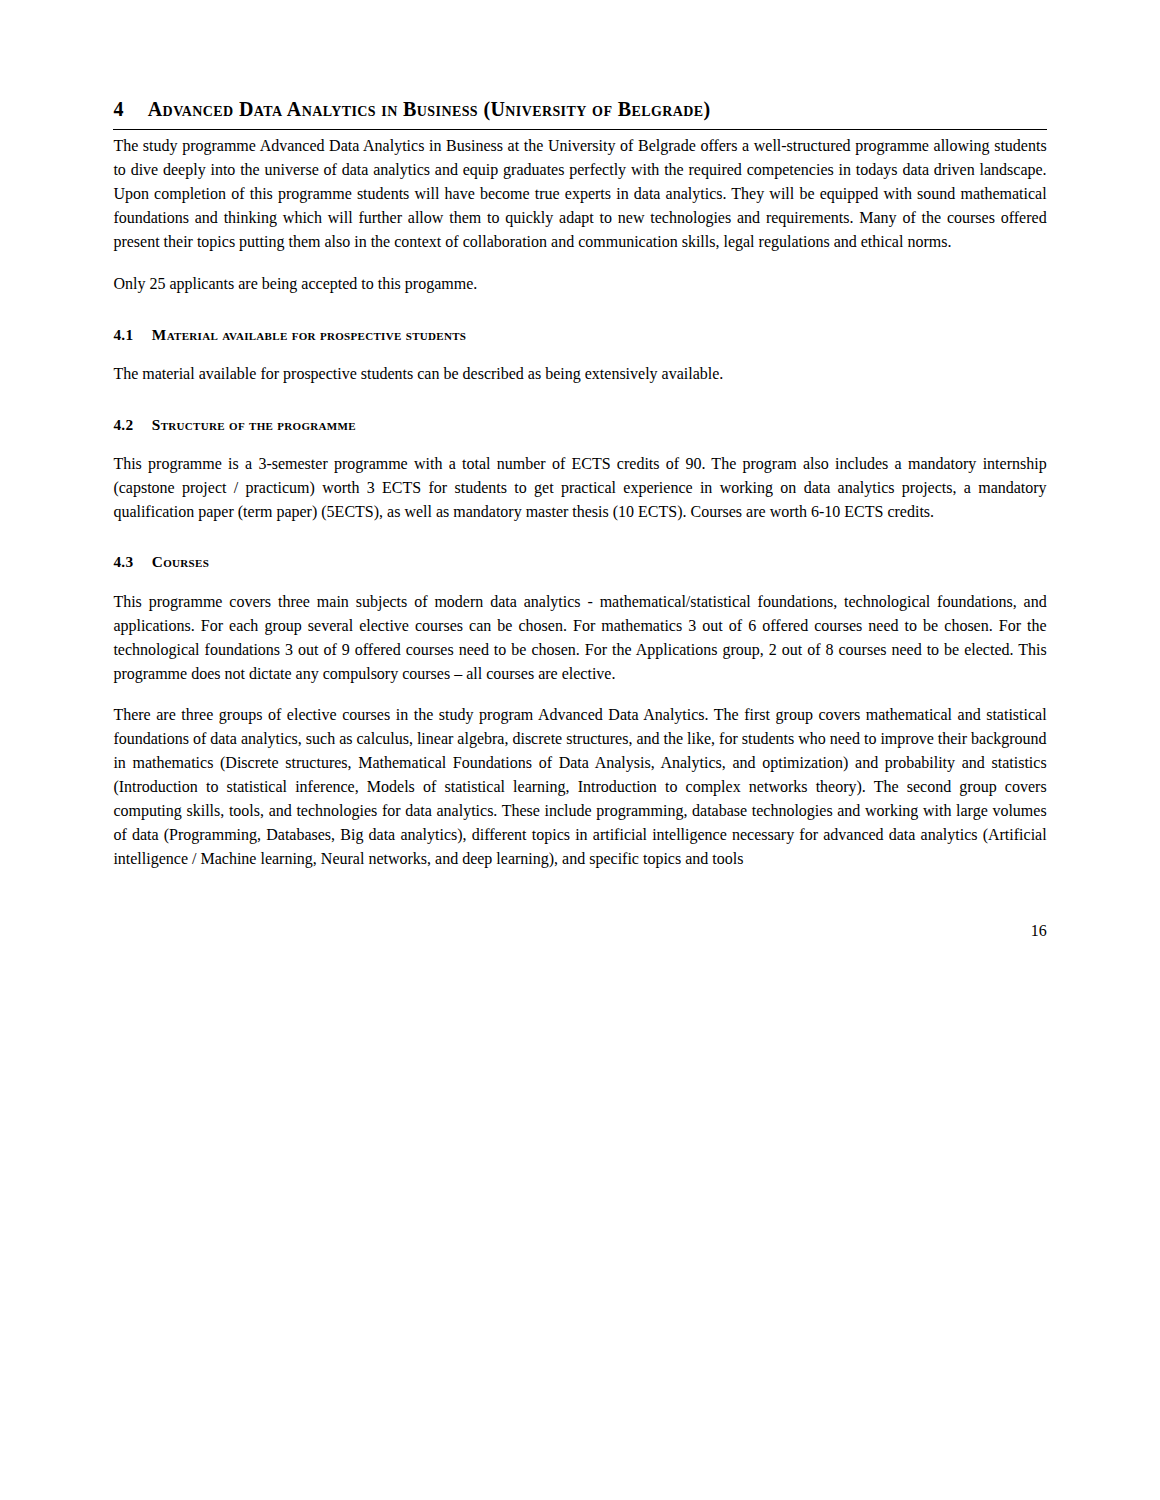4 Advanced Data Analytics in Business (University of Belgrade)
The study programme Advanced Data Analytics in Business at the University of Belgrade offers a well-structured programme allowing students to dive deeply into the universe of data analytics and equip graduates perfectly with the required competencies in todays data driven landscape. Upon completion of this programme students will have become true experts in data analytics. They will be equipped with sound mathematical foundations and thinking which will further allow them to quickly adapt to new technologies and requirements. Many of the courses offered present their topics putting them also in the context of collaboration and communication skills, legal regulations and ethical norms.
Only 25 applicants are being accepted to this progamme.
4.1 Material available for prospective students
The material available for prospective students can be described as being extensively available.
4.2 Structure of the programme
This programme is a 3-semester programme with a total number of ECTS credits of 90. The program also includes a mandatory internship (capstone project / practicum) worth 3 ECTS for students to get practical experience in working on data analytics projects, a mandatory qualification paper (term paper) (5ECTS), as well as mandatory master thesis (10 ECTS). Courses are worth 6-10 ECTS credits.
4.3 Courses
This programme covers three main subjects of modern data analytics - mathematical/statistical foundations, technological foundations, and applications. For each group several elective courses can be chosen. For mathematics 3 out of 6 offered courses need to be chosen. For the technological foundations 3 out of 9 offered courses need to be chosen. For the Applications group, 2 out of 8 courses need to be elected. This programme does not dictate any compulsory courses – all courses are elective.
There are three groups of elective courses in the study program Advanced Data Analytics. The first group covers mathematical and statistical foundations of data analytics, such as calculus, linear algebra, discrete structures, and the like, for students who need to improve their background in mathematics (Discrete structures, Mathematical Foundations of Data Analysis, Analytics, and optimization) and probability and statistics (Introduction to statistical inference, Models of statistical learning, Introduction to complex networks theory). The second group covers computing skills, tools, and technologies for data analytics. These include programming, database technologies and working with large volumes of data (Programming, Databases, Big data analytics), different topics in artificial intelligence necessary for advanced data analytics (Artificial intelligence / Machine learning, Neural networks, and deep learning), and specific topics and tools
16